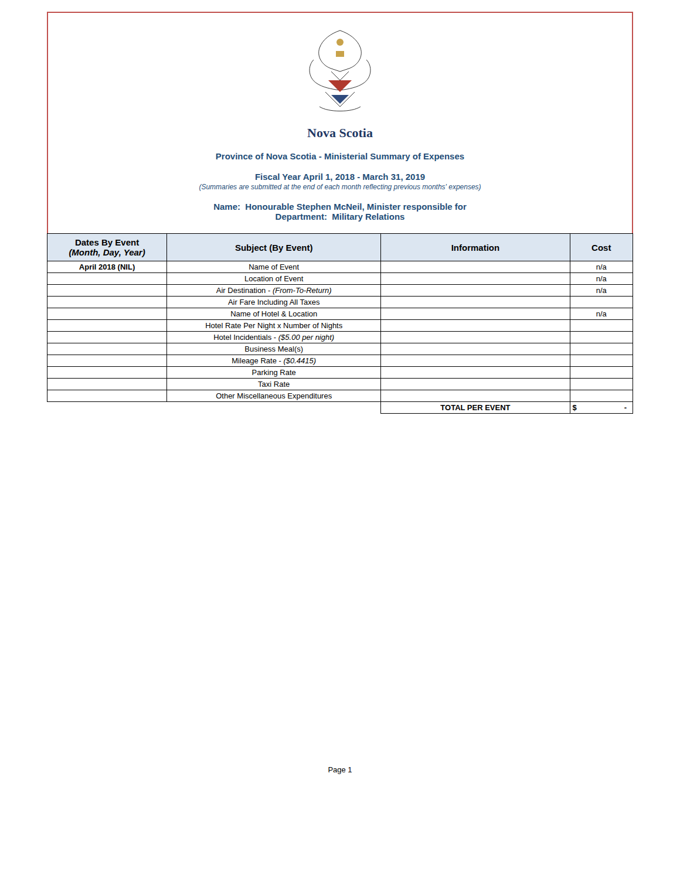Nova Scotia
Province of Nova Scotia - Ministerial Summary of Expenses
Fiscal Year April 1, 2018 - March 31, 2019
(Summaries are submitted at the end of each month reflecting previous months' expenses)
Name: Honourable Stephen McNeil, Minister responsible for
Department: Military Relations
| Dates By Event (Month, Day, Year) | Subject (By Event) | Information | Cost |
| --- | --- | --- | --- |
| April 2018 (NIL) | Name of Event | | n/a |
| | Location of Event | | n/a |
| | Air Destination - (From-To-Return) | | n/a |
| | Air Fare Including All Taxes | | |
| | Name of Hotel & Location | | n/a |
| | Hotel Rate Per Night x Number of Nights | | |
| | Hotel Incidentials - ($5.00 per night) | | |
| | Business Meal(s) | | |
| | Mileage Rate - ($0.4415) | | |
| | Parking Rate | | |
| | Taxi Rate | | |
| | Other Miscellaneous Expenditures | | |
| | | TOTAL PER EVENT | $ - |
Page 1